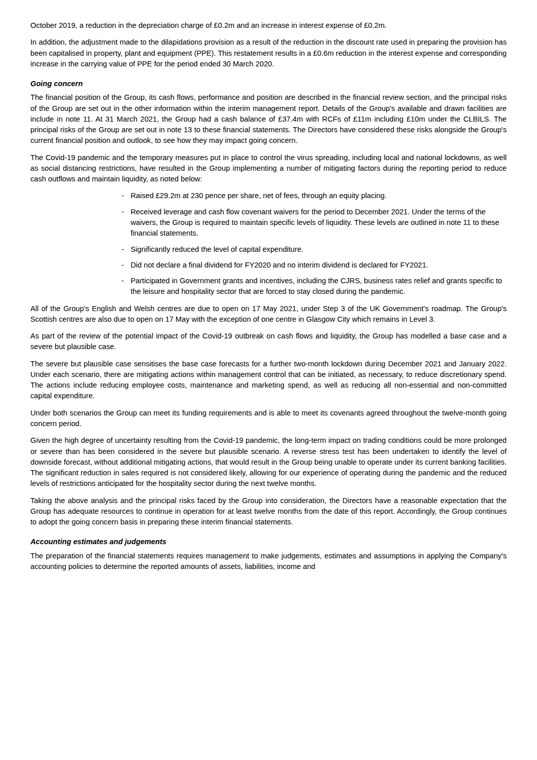October 2019, a reduction in the depreciation charge of £0.2m and an increase in interest expense of £0.2m.
In addition, the adjustment made to the dilapidations provision as a result of the reduction in the discount rate used in preparing the provision has been capitalised in property, plant and equipment (PPE). This restatement results in a £0.6m reduction in the interest expense and corresponding increase in the carrying value of PPE for the period ended 30 March 2020.
Going concern
The financial position of the Group, its cash flows, performance and position are described in the financial review section, and the principal risks of the Group are set out in the other information within the interim management report. Details of the Group's available and drawn facilities are include in note 11. At 31 March 2021, the Group had a cash balance of £37.4m with RCFs of £11m including £10m under the CLBILS. The principal risks of the Group are set out in note 13 to these financial statements. The Directors have considered these risks alongside the Group's current financial position and outlook, to see how they may impact going concern.
The Covid-19 pandemic and the temporary measures put in place to control the virus spreading, including local and national lockdowns, as well as social distancing restrictions, have resulted in the Group implementing a number of mitigating factors during the reporting period to reduce cash outflows and maintain liquidity, as noted below:
Raised £29.2m at 230 pence per share, net of fees, through an equity placing.
Received leverage and cash flow covenant waivers for the period to December 2021. Under the terms of the waivers, the Group is required to maintain specific levels of liquidity. These levels are outlined in note 11 to these financial statements.
Significantly reduced the level of capital expenditure.
Did not declare a final dividend for FY2020 and no interim dividend is declared for FY2021.
Participated in Government grants and incentives, including the CJRS, business rates relief and grants specific to the leisure and hospitality sector that are forced to stay closed during the pandemic.
All of the Group's English and Welsh centres are due to open on 17 May 2021, under Step 3 of the UK Government's roadmap. The Group's Scottish centres are also due to open on 17 May with the exception of one centre in Glasgow City which remains in Level 3.
As part of the review of the potential impact of the Covid-19 outbreak on cash flows and liquidity, the Group has modelled a base case and a severe but plausible case.
The severe but plausible case sensitises the base case forecasts for a further two-month lockdown during December 2021 and January 2022. Under each scenario, there are mitigating actions within management control that can be initiated, as necessary, to reduce discretionary spend. The actions include reducing employee costs, maintenance and marketing spend, as well as reducing all non-essential and non-committed capital expenditure.
Under both scenarios the Group can meet its funding requirements and is able to meet its covenants agreed throughout the twelve-month going concern period.
Given the high degree of uncertainty resulting from the Covid-19 pandemic, the long-term impact on trading conditions could be more prolonged or severe than has been considered in the severe but plausible scenario. A reverse stress test has been undertaken to identify the level of downside forecast, without additional mitigating actions, that would result in the Group being unable to operate under its current banking facilities. The significant reduction in sales required is not considered likely, allowing for our experience of operating during the pandemic and the reduced levels of restrictions anticipated for the hospitality sector during the next twelve months.
Taking the above analysis and the principal risks faced by the Group into consideration, the Directors have a reasonable expectation that the Group has adequate resources to continue in operation for at least twelve months from the date of this report. Accordingly, the Group continues to adopt the going concern basis in preparing these interim financial statements.
Accounting estimates and judgements
The preparation of the financial statements requires management to make judgements, estimates and assumptions in applying the Company's accounting policies to determine the reported amounts of assets, liabilities, income and